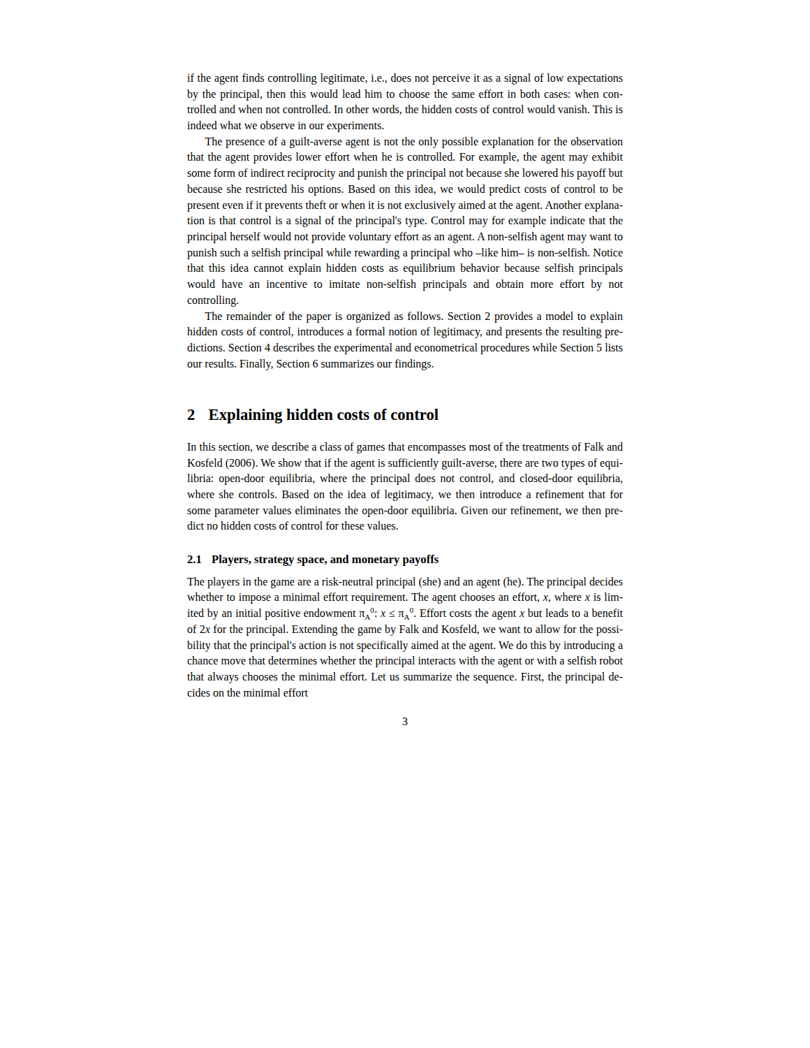if the agent finds controlling legitimate, i.e., does not perceive it as a signal of low expectations by the principal, then this would lead him to choose the same effort in both cases: when controlled and when not controlled. In other words, the hidden costs of control would vanish. This is indeed what we observe in our experiments.
The presence of a guilt-averse agent is not the only possible explanation for the observation that the agent provides lower effort when he is controlled. For example, the agent may exhibit some form of indirect reciprocity and punish the principal not because she lowered his payoff but because she restricted his options. Based on this idea, we would predict costs of control to be present even if it prevents theft or when it is not exclusively aimed at the agent. Another explanation is that control is a signal of the principal's type. Control may for example indicate that the principal herself would not provide voluntary effort as an agent. A non-selfish agent may want to punish such a selfish principal while rewarding a principal who –like him– is non-selfish. Notice that this idea cannot explain hidden costs as equilibrium behavior because selfish principals would have an incentive to imitate non-selfish principals and obtain more effort by not controlling.
The remainder of the paper is organized as follows. Section 2 provides a model to explain hidden costs of control, introduces a formal notion of legitimacy, and presents the resulting predictions. Section 4 describes the experimental and econometrical procedures while Section 5 lists our results. Finally, Section 6 summarizes our findings.
2 Explaining hidden costs of control
In this section, we describe a class of games that encompasses most of the treatments of Falk and Kosfeld (2006). We show that if the agent is sufficiently guilt-averse, there are two types of equilibria: open-door equilibria, where the principal does not control, and closed-door equilibria, where she controls. Based on the idea of legitimacy, we then introduce a refinement that for some parameter values eliminates the open-door equilibria. Given our refinement, we then predict no hidden costs of control for these values.
2.1 Players, strategy space, and monetary payoffs
The players in the game are a risk-neutral principal (she) and an agent (he). The principal decides whether to impose a minimal effort requirement. The agent chooses an effort, x, where x is limited by an initial positive endowment πA0: x ≤ πA0. Effort costs the agent x but leads to a benefit of 2x for the principal. Extending the game by Falk and Kosfeld, we want to allow for the possibility that the principal's action is not specifically aimed at the agent. We do this by introducing a chance move that determines whether the principal interacts with the agent or with a selfish robot that always chooses the minimal effort. Let us summarize the sequence. First, the principal decides on the minimal effort
3